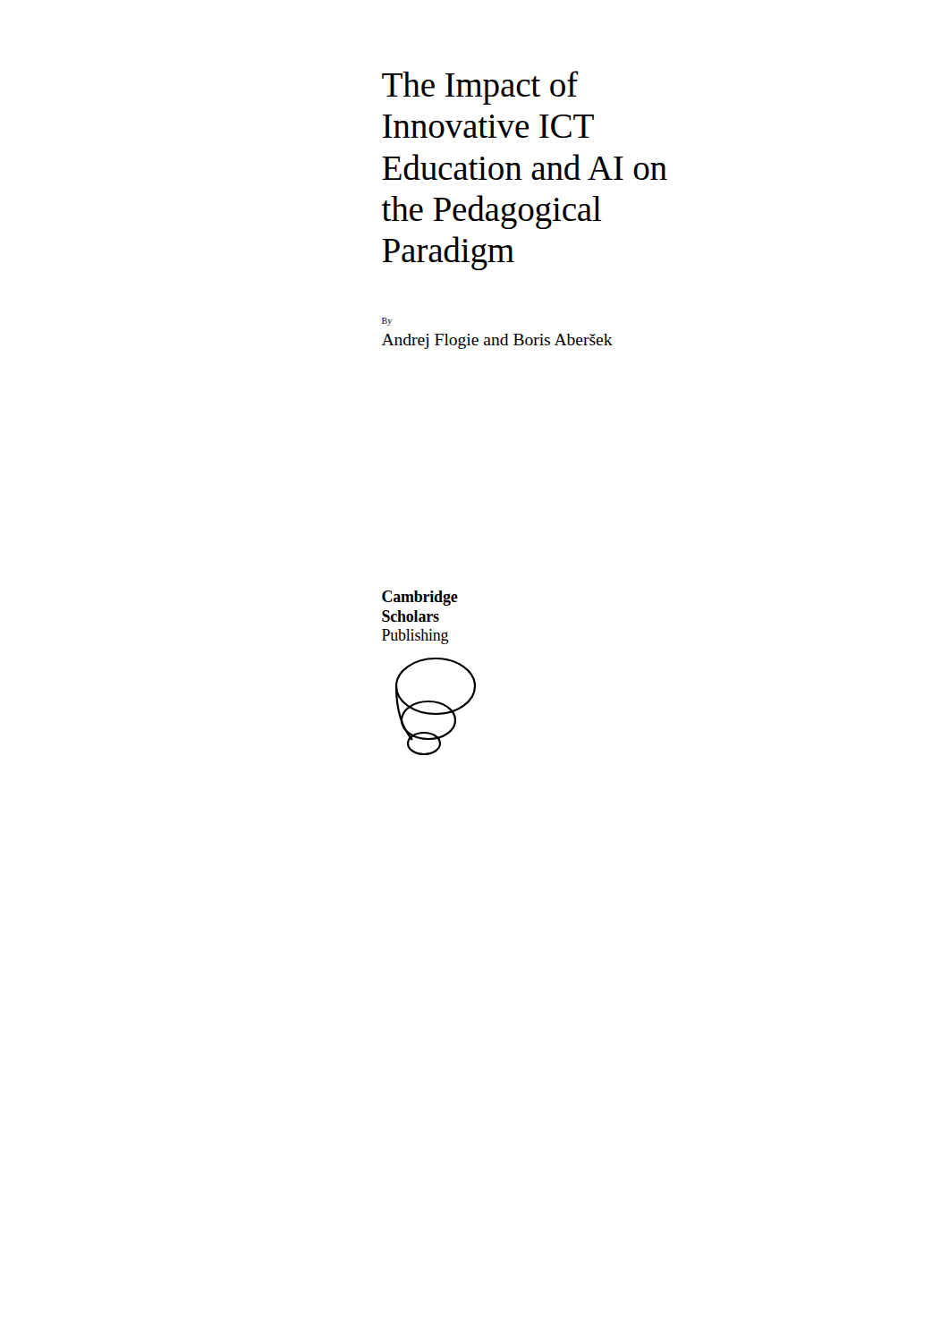The Impact of Innovative ICT Education and AI on the Pedagogical Paradigm
By
Andrej Flogie and Boris Aberšek
Cambridge
Scholars
Publishing